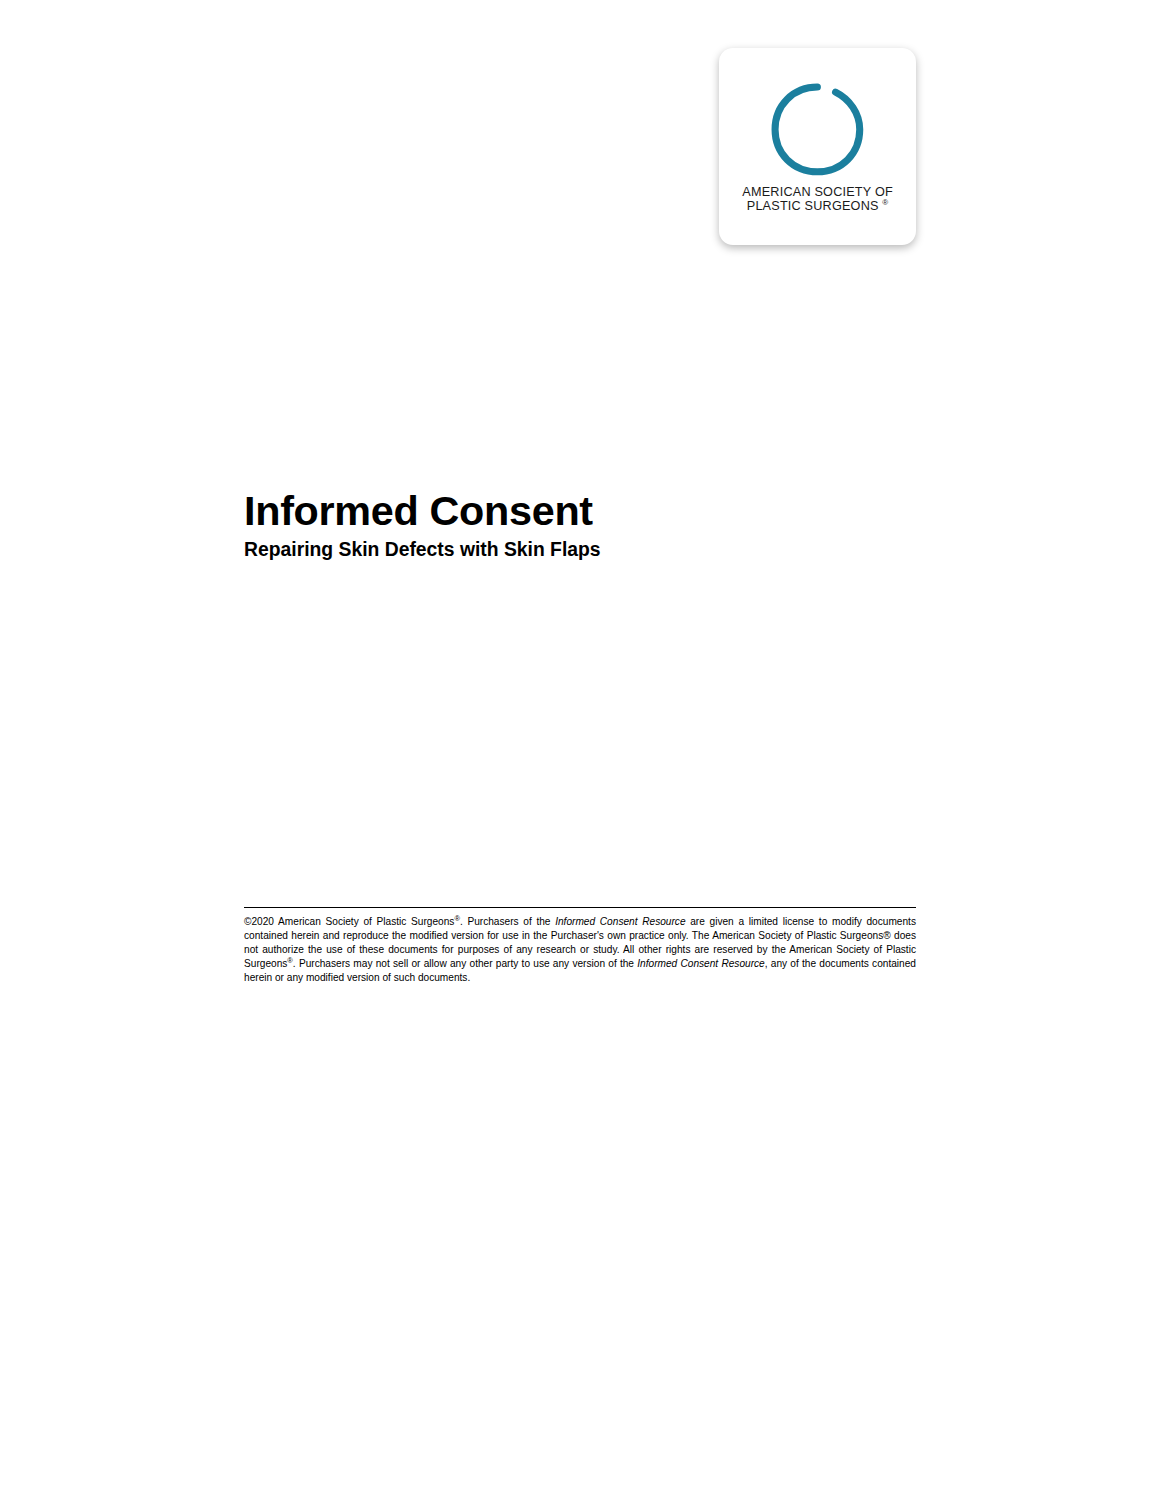AMERICAN SOCIETY OF
PLASTIC SURGEONS ®
Informed Consent
Repairing Skin Defects with Skin Flaps
©2020 American Society of Plastic Surgeons®. Purchasers of the Informed Consent Resource are given a limited license to modify documents contained herein and reproduce the modified version for use in the Purchaser's own practice only. The American Society of Plastic Surgeons® does not authorize the use of these documents for purposes of any research or study. All other rights are reserved by the American Society of Plastic Surgeons®. Purchasers may not sell or allow any other party to use any version of the Informed Consent Resource, any of the documents contained herein or any modified version of such documents.